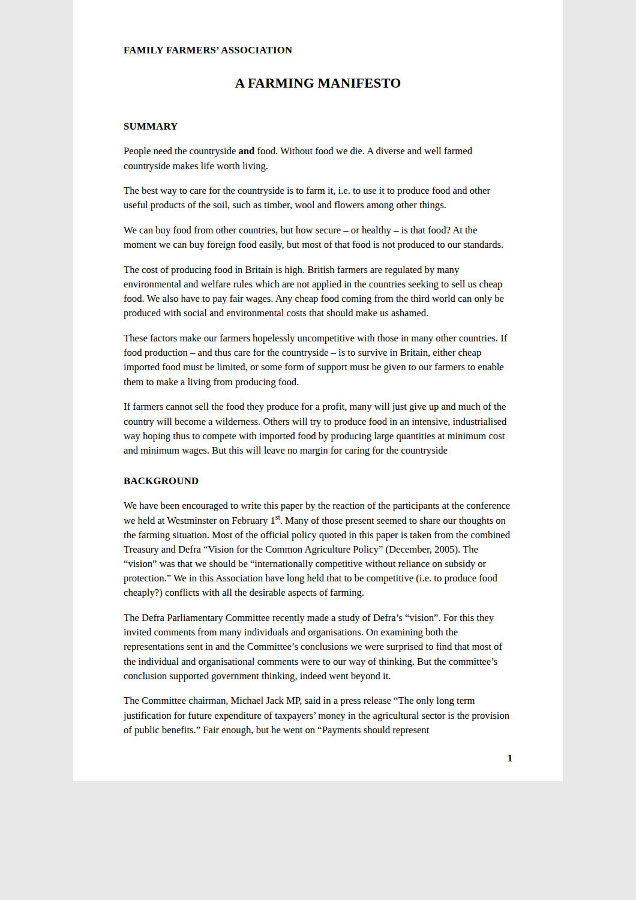FAMILY FARMERS’ ASSOCIATION
A FARMING MANIFESTO
SUMMARY
People need the countryside and food. Without food we die. A diverse and well farmed countryside makes life worth living.
The best way to care for the countryside is to farm it, i.e. to use it to produce food and other useful products of the soil, such as timber, wool and flowers among other things.
We can buy food from other countries, but how secure – or healthy – is that food? At the moment we can buy foreign food easily, but most of that food is not produced to our standards.
The cost of producing food in Britain is high. British farmers are regulated by many environmental and welfare rules which are not applied in the countries seeking to sell us cheap food. We also have to pay fair wages. Any cheap food coming from the third world can only be produced with social and environmental costs that should make us ashamed.
These factors make our farmers hopelessly uncompetitive with those in many other countries. If food production – and thus care for the countryside – is to survive in Britain, either cheap imported food must be limited, or some form of support must be given to our farmers to enable them to make a living from producing food.
If farmers cannot sell the food they produce for a profit, many will just give up and much of the country will become a wilderness. Others will try to produce food in an intensive, industrialised way hoping thus to compete with imported food by producing large quantities at minimum cost and minimum wages. But this will leave no margin for caring for the countryside
BACKGROUND
We have been encouraged to write this paper by the reaction of the participants at the conference we held at Westminster on February 1st. Many of those present seemed to share our thoughts on the farming situation. Most of the official policy quoted in this paper is taken from the combined Treasury and Defra “Vision for the Common Agriculture Policy” (December, 2005). The “vision” was that we should be “internationally competitive without reliance on subsidy or protection.” We in this Association have long held that to be competitive (i.e. to produce food cheaply?) conflicts with all the desirable aspects of farming.
The Defra Parliamentary Committee recently made a study of Defra’s “vision”. For this they invited comments from many individuals and organisations. On examining both the representations sent in and the Committee’s conclusions we were surprised to find that most of the individual and organisational comments were to our way of thinking. But the committee’s conclusion supported government thinking, indeed went beyond it.
The Committee chairman, Michael Jack MP, said in a press release “The only long term justification for future expenditure of taxpayers’ money in the agricultural sector is the provision of public benefits.” Fair enough, but he went on “Payments should represent
1